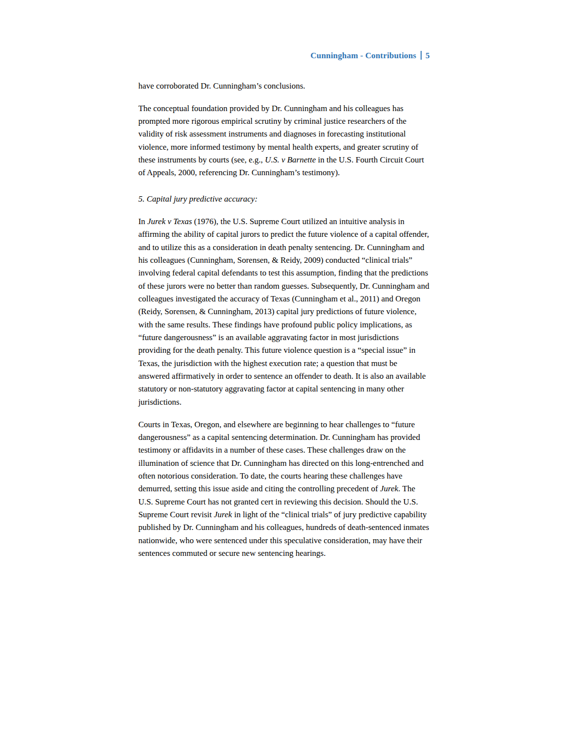Cunningham - Contributions 5
have corroborated Dr. Cunningham’s conclusions.
The conceptual foundation provided by Dr. Cunningham and his colleagues has prompted more rigorous empirical scrutiny by criminal justice researchers of the validity of risk assessment instruments and diagnoses in forecasting institutional violence, more informed testimony by mental health experts, and greater scrutiny of these instruments by courts (see, e.g., U.S. v Barnette in the U.S. Fourth Circuit Court of Appeals, 2000, referencing Dr. Cunningham’s testimony).
5. Capital jury predictive accuracy:
In Jurek v Texas (1976), the U.S. Supreme Court utilized an intuitive analysis in affirming the ability of capital jurors to predict the future violence of a capital offender, and to utilize this as a consideration in death penalty sentencing. Dr. Cunningham and his colleagues (Cunningham, Sorensen, & Reidy, 2009) conducted “clinical trials” involving federal capital defendants to test this assumption, finding that the predictions of these jurors were no better than random guesses. Subsequently, Dr. Cunningham and colleagues investigated the accuracy of Texas (Cunningham et al., 2011) and Oregon (Reidy, Sorensen, & Cunningham, 2013) capital jury predictions of future violence, with the same results. These findings have profound public policy implications, as “future dangerousness” is an available aggravating factor in most jurisdictions providing for the death penalty. This future violence question is a “special issue” in Texas, the jurisdiction with the highest execution rate; a question that must be answered affirmatively in order to sentence an offender to death. It is also an available statutory or non-statutory aggravating factor at capital sentencing in many other jurisdictions.
Courts in Texas, Oregon, and elsewhere are beginning to hear challenges to “future dangerousness” as a capital sentencing determination. Dr. Cunningham has provided testimony or affidavits in a number of these cases. These challenges draw on the illumination of science that Dr. Cunningham has directed on this long-entrenched and often notorious consideration. To date, the courts hearing these challenges have demurred, setting this issue aside and citing the controlling precedent of Jurek. The U.S. Supreme Court has not granted cert in reviewing this decision. Should the U.S. Supreme Court revisit Jurek in light of the “clinical trials” of jury predictive capability published by Dr. Cunningham and his colleagues, hundreds of death-sentenced inmates nationwide, who were sentenced under this speculative consideration, may have their sentences commuted or secure new sentencing hearings.